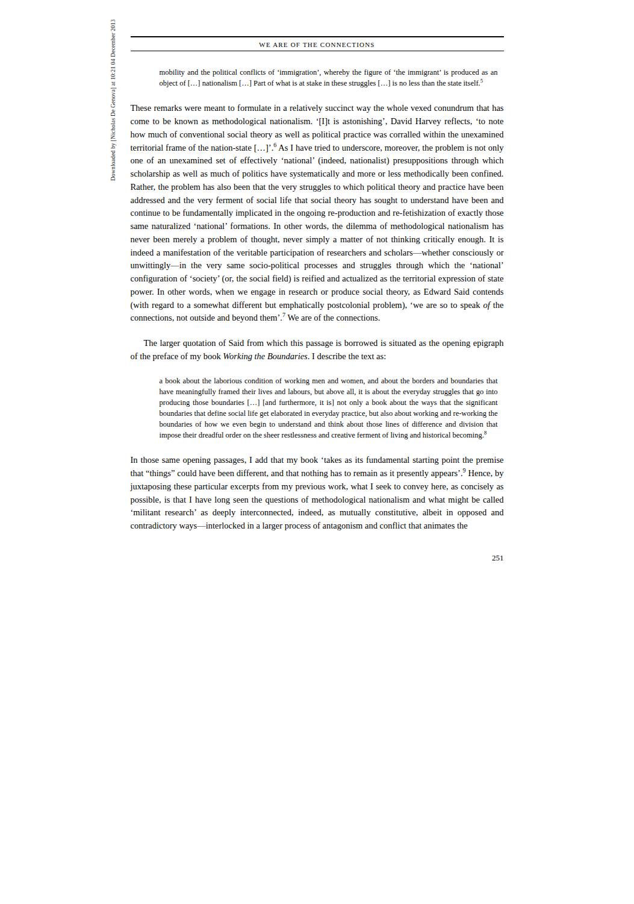Downloaded by [Nicholas De Genova] at 10:21 04 December 2013
WE ARE OF THE CONNECTIONS
mobility and the political conflicts of ‘immigration’, whereby the figure of ‘the immigrant’ is produced as an object of […] nationalism […] Part of what is at stake in these struggles […] is no less than the state itself.5
These remarks were meant to formulate in a relatively succinct way the whole vexed conundrum that has come to be known as methodological nationalism. ‘[I]t is astonishing’, David Harvey reflects, ‘to note how much of conventional social theory as well as political practice was corralled within the unexamined territorial frame of the nation-state […]’.6 As I have tried to underscore, moreover, the problem is not only one of an unexamined set of effectively ‘national’ (indeed, nationalist) presuppositions through which scholarship as well as much of politics have systematically and more or less methodically been confined. Rather, the problem has also been that the very struggles to which political theory and practice have been addressed and the very ferment of social life that social theory has sought to understand have been and continue to be fundamentally implicated in the ongoing re-production and re-fetishization of exactly those same naturalized ‘national’ formations. In other words, the dilemma of methodological nationalism has never been merely a problem of thought, never simply a matter of not thinking critically enough. It is indeed a manifestation of the veritable participation of researchers and scholars—whether consciously or unwittingly—in the very same socio-political processes and struggles through which the ‘national’ configuration of ‘society’ (or, the social field) is reified and actualized as the territorial expression of state power. In other words, when we engage in research or produce social theory, as Edward Said contends (with regard to a somewhat different but emphatically postcolonial problem), ‘we are so to speak of the connections, not outside and beyond them’.7 We are of the connections.
The larger quotation of Said from which this passage is borrowed is situated as the opening epigraph of the preface of my book Working the Boundaries. I describe the text as:
a book about the laborious condition of working men and women, and about the borders and boundaries that have meaningfully framed their lives and labours, but above all, it is about the everyday struggles that go into producing those boundaries […] [and furthermore, it is] not only a book about the ways that the significant boundaries that define social life get elaborated in everyday practice, but also about working and re-working the boundaries of how we even begin to understand and think about those lines of difference and division that impose their dreadful order on the sheer restlessness and creative ferment of living and historical becoming.8
In those same opening passages, I add that my book ‘takes as its fundamental starting point the premise that “things” could have been different, and that nothing has to remain as it presently appears’.9 Hence, by juxtaposing these particular excerpts from my previous work, what I seek to convey here, as concisely as possible, is that I have long seen the questions of methodological nationalism and what might be called ‘militant research’ as deeply interconnected, indeed, as mutually constitutive, albeit in opposed and contradictory ways—interlocked in a larger process of antagonism and conflict that animates the
251